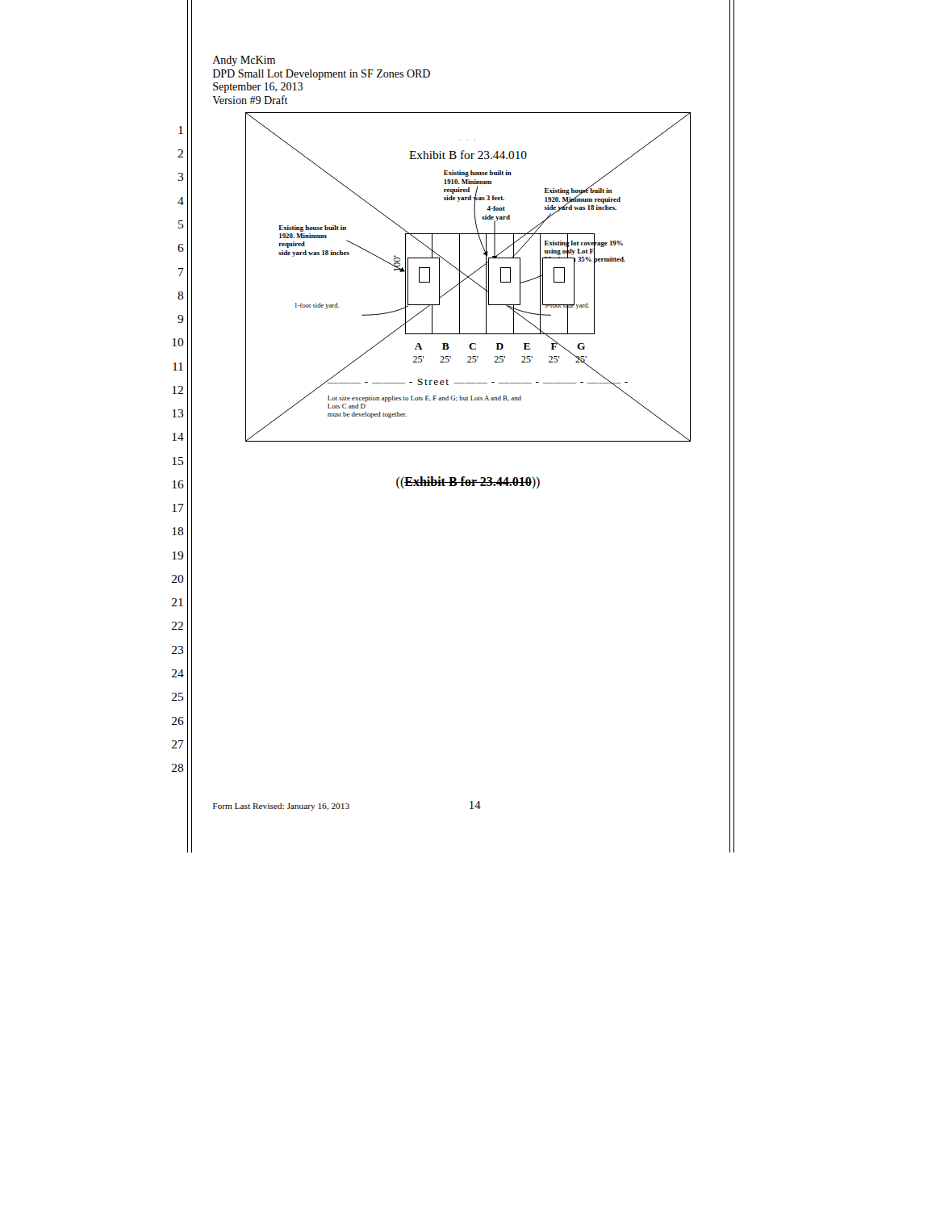Andy McKim
DPD Small Lot Development in SF Zones ORD
September 16, 2013
Version #9 Draft
1
2
3
4
5
6
7
8
9
10
11
12
13
14
15
16
17
18
19
20
21
22
23
24
25
26
27
28
· · · Exhibit B for 23.44.010
Existing house built in
1910. Minimum required
side yard was 3 feet.
Existing house built in
1920. Minimum required
side yard was 18 inches.
Existing house built in
1920. Minimum required
side yard was 18 inches
Existing lot coverage 19%
using only Lot F.
Maximum 35% permitted.
4-foot
side yard
1-foot side yard.
3-foot side yard.
100'
ABCDEFG
25'25'25'25'25'25'25'
——— - ——— - Street ——— - ——— - ——— - ——— -
Lot size exception applies to Lots E, F and G; but Lots A and B, and Lots C and D
must be developed together.
((Exhibit B for 23.44.010))
Form Last Revised: January 16, 2013
14